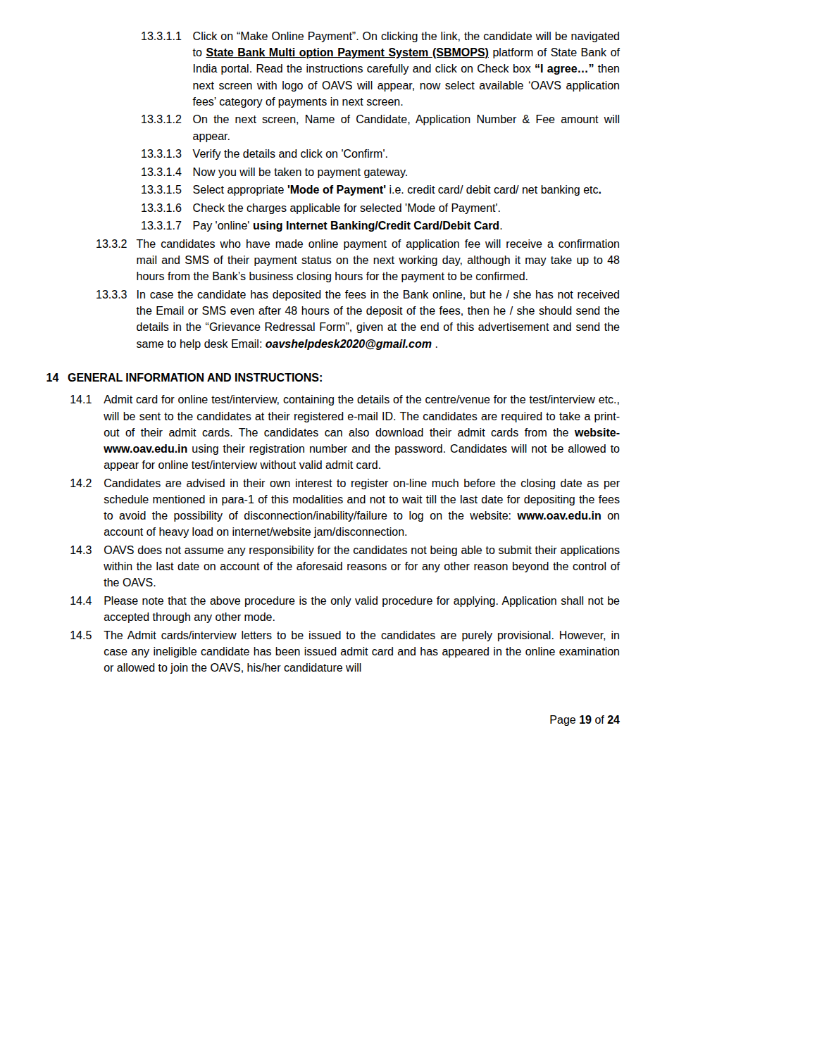13.3.1.1 Click on “Make Online Payment”. On clicking the link, the candidate will be navigated to State Bank Multi option Payment System (SBMOPS) platform of State Bank of India portal. Read the instructions carefully and click on Check box “I agree…” then next screen with logo of OAVS will appear, now select available ‘OAVS application fees’ category of payments in next screen.
13.3.1.2 On the next screen, Name of Candidate, Application Number & Fee amount will appear.
13.3.1.3 Verify the details and click on 'Confirm'.
13.3.1.4 Now you will be taken to payment gateway.
13.3.1.5 Select appropriate 'Mode of Payment' i.e. credit card/ debit card/ net banking etc.
13.3.1.6 Check the charges applicable for selected 'Mode of Payment'.
13.3.1.7 Pay 'online' using Internet Banking/Credit Card/Debit Card.
13.3.2 The candidates who have made online payment of application fee will receive a confirmation mail and SMS of their payment status on the next working day, although it may take up to 48 hours from the Bank’s business closing hours for the payment to be confirmed.
13.3.3 In case the candidate has deposited the fees in the Bank online, but he / she has not received the Email or SMS even after 48 hours of the deposit of the fees, then he / she should send the details in the “Grievance Redressal Form”, given at the end of this advertisement and send the same to help desk Email: oavshelpdesk2020@gmail.com .
14 GENERAL INFORMATION AND INSTRUCTIONS:
14.1 Admit card for online test/interview, containing the details of the centre/venue for the test/interview etc., will be sent to the candidates at their registered e-mail ID. The candidates are required to take a print-out of their admit cards. The candidates can also download their admit cards from the website-www.oav.edu.in using their registration number and the password. Candidates will not be allowed to appear for online test/interview without valid admit card.
14.2 Candidates are advised in their own interest to register on-line much before the closing date as per schedule mentioned in para-1 of this modalities and not to wait till the last date for depositing the fees to avoid the possibility of disconnection/inability/failure to log on the website: www.oav.edu.in on account of heavy load on internet/website jam/disconnection.
14.3 OAVS does not assume any responsibility for the candidates not being able to submit their applications within the last date on account of the aforesaid reasons or for any other reason beyond the control of the OAVS.
14.4 Please note that the above procedure is the only valid procedure for applying. Application shall not be accepted through any other mode.
14.5 The Admit cards/interview letters to be issued to the candidates are purely provisional. However, in case any ineligible candidate has been issued admit card and has appeared in the online examination or allowed to join the OAVS, his/her candidature will
Page 19 of 24